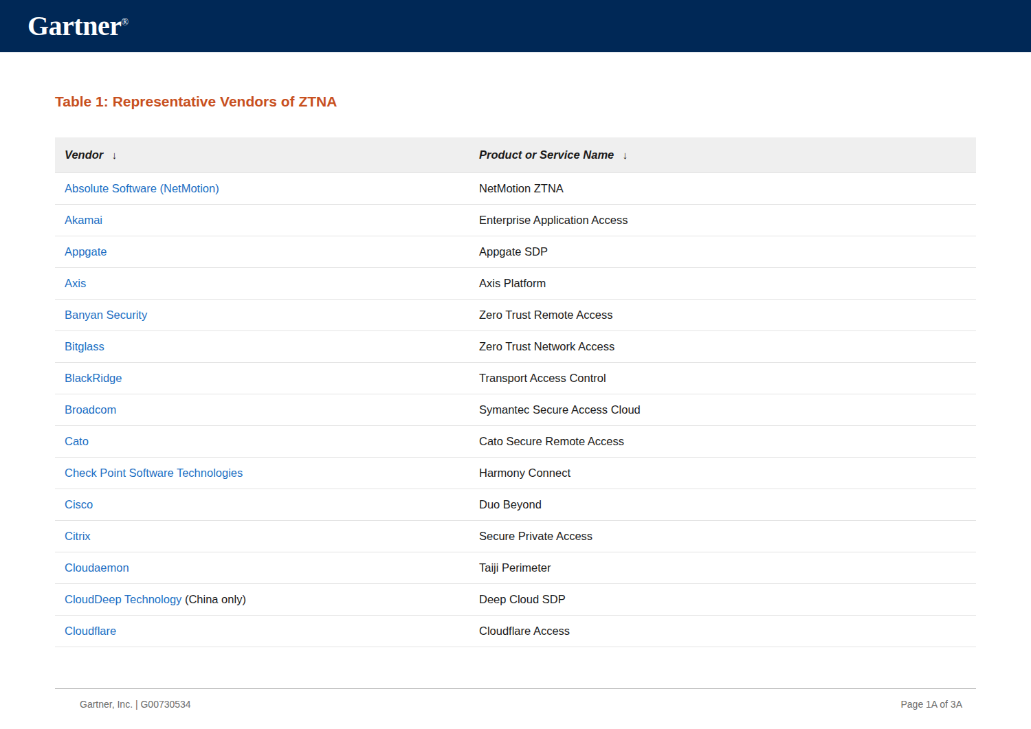Gartner®
Table 1: Representative Vendors of ZTNA
| Vendor ↓ | Product or Service Name ↓ |
| --- | --- |
| Absolute Software (NetMotion) | NetMotion ZTNA |
| Akamai | Enterprise Application Access |
| Appgate | Appgate SDP |
| Axis | Axis Platform |
| Banyan Security | Zero Trust Remote Access |
| Bitglass | Zero Trust Network Access |
| BlackRidge | Transport Access Control |
| Broadcom | Symantec Secure Access Cloud |
| Cato | Cato Secure Remote Access |
| Check Point Software Technologies | Harmony Connect |
| Cisco | Duo Beyond |
| Citrix | Secure Private Access |
| Cloudaemon | Taiji Perimeter |
| CloudDeep Technology (China only) | Deep Cloud SDP |
| Cloudflare | Cloudflare Access |
Gartner, Inc. | G00730534
Page 1A of 3A